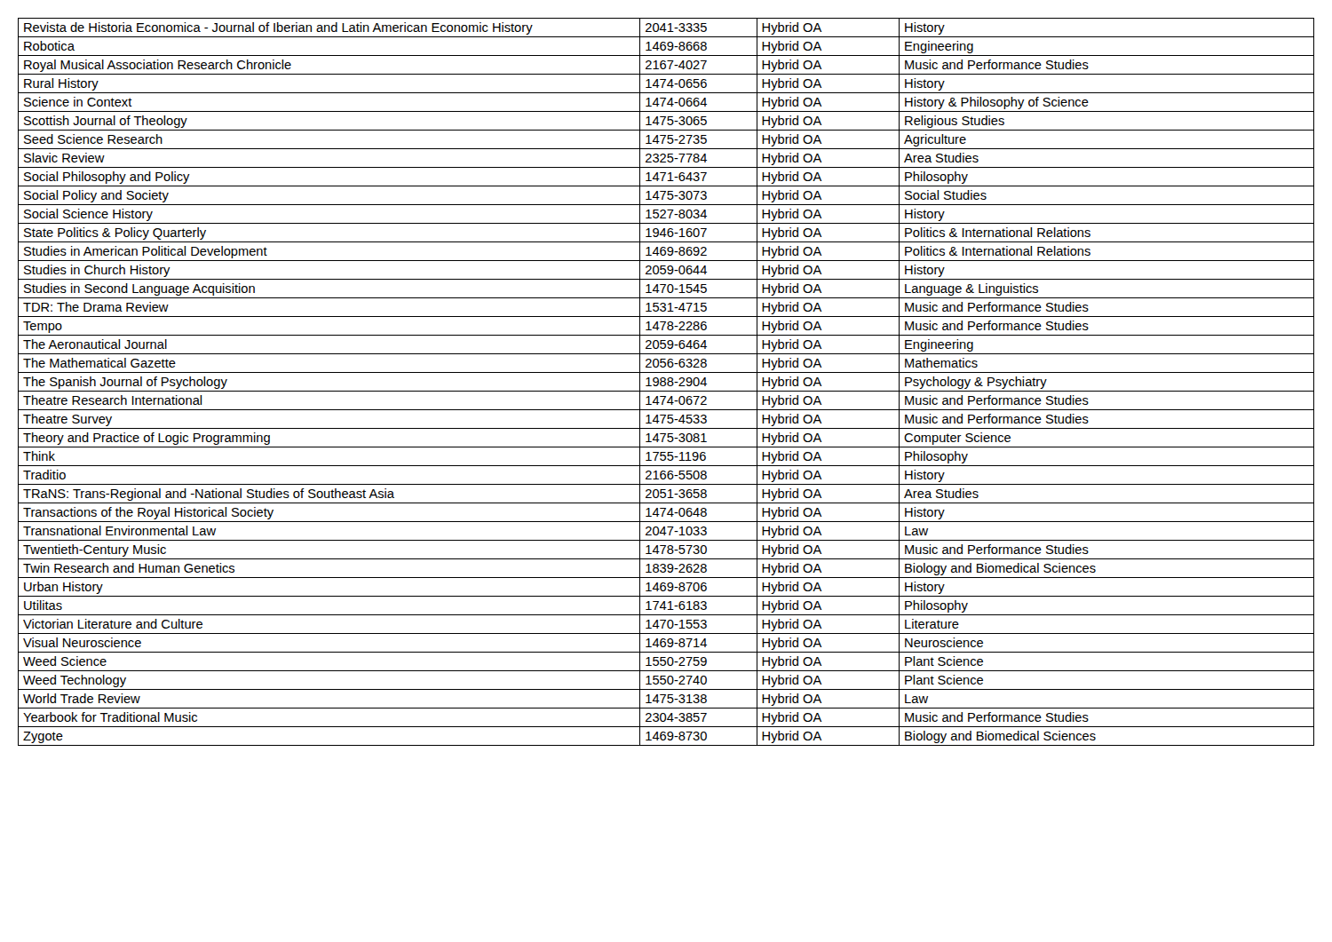| Revista de Historia Economica - Journal of Iberian and Latin American Economic History | 2041-3335 | Hybrid OA | History |
| Robotica | 1469-8668 | Hybrid OA | Engineering |
| Royal Musical Association Research Chronicle | 2167-4027 | Hybrid OA | Music and Performance Studies |
| Rural History | 1474-0656 | Hybrid OA | History |
| Science in Context | 1474-0664 | Hybrid OA | History & Philosophy of Science |
| Scottish Journal of Theology | 1475-3065 | Hybrid OA | Religious Studies |
| Seed Science Research | 1475-2735 | Hybrid OA | Agriculture |
| Slavic Review | 2325-7784 | Hybrid OA | Area Studies |
| Social Philosophy and Policy | 1471-6437 | Hybrid OA | Philosophy |
| Social Policy and Society | 1475-3073 | Hybrid OA | Social Studies |
| Social Science History | 1527-8034 | Hybrid OA | History |
| State Politics & Policy Quarterly | 1946-1607 | Hybrid OA | Politics & International Relations |
| Studies in American Political Development | 1469-8692 | Hybrid OA | Politics & International Relations |
| Studies in Church History | 2059-0644 | Hybrid OA | History |
| Studies in Second Language Acquisition | 1470-1545 | Hybrid OA | Language & Linguistics |
| TDR: The Drama Review | 1531-4715 | Hybrid OA | Music and Performance Studies |
| Tempo | 1478-2286 | Hybrid OA | Music and Performance Studies |
| The Aeronautical Journal | 2059-6464 | Hybrid OA | Engineering |
| The Mathematical Gazette | 2056-6328 | Hybrid OA | Mathematics |
| The Spanish Journal of Psychology | 1988-2904 | Hybrid OA | Psychology & Psychiatry |
| Theatre Research International | 1474-0672 | Hybrid OA | Music and Performance Studies |
| Theatre Survey | 1475-4533 | Hybrid OA | Music and Performance Studies |
| Theory and Practice of Logic Programming | 1475-3081 | Hybrid OA | Computer Science |
| Think | 1755-1196 | Hybrid OA | Philosophy |
| Traditio | 2166-5508 | Hybrid OA | History |
| TRaNS: Trans-Regional and -National Studies of Southeast Asia | 2051-3658 | Hybrid OA | Area Studies |
| Transactions of the Royal Historical Society | 1474-0648 | Hybrid OA | History |
| Transnational Environmental Law | 2047-1033 | Hybrid OA | Law |
| Twentieth-Century Music | 1478-5730 | Hybrid OA | Music and Performance Studies |
| Twin Research and Human Genetics | 1839-2628 | Hybrid OA | Biology and Biomedical Sciences |
| Urban History | 1469-8706 | Hybrid OA | History |
| Utilitas | 1741-6183 | Hybrid OA | Philosophy |
| Victorian Literature and Culture | 1470-1553 | Hybrid OA | Literature |
| Visual Neuroscience | 1469-8714 | Hybrid OA | Neuroscience |
| Weed Science | 1550-2759 | Hybrid OA | Plant Science |
| Weed Technology | 1550-2740 | Hybrid OA | Plant Science |
| World Trade Review | 1475-3138 | Hybrid OA | Law |
| Yearbook for Traditional Music | 2304-3857 | Hybrid OA | Music and Performance Studies |
| Zygote | 1469-8730 | Hybrid OA | Biology and Biomedical Sciences |